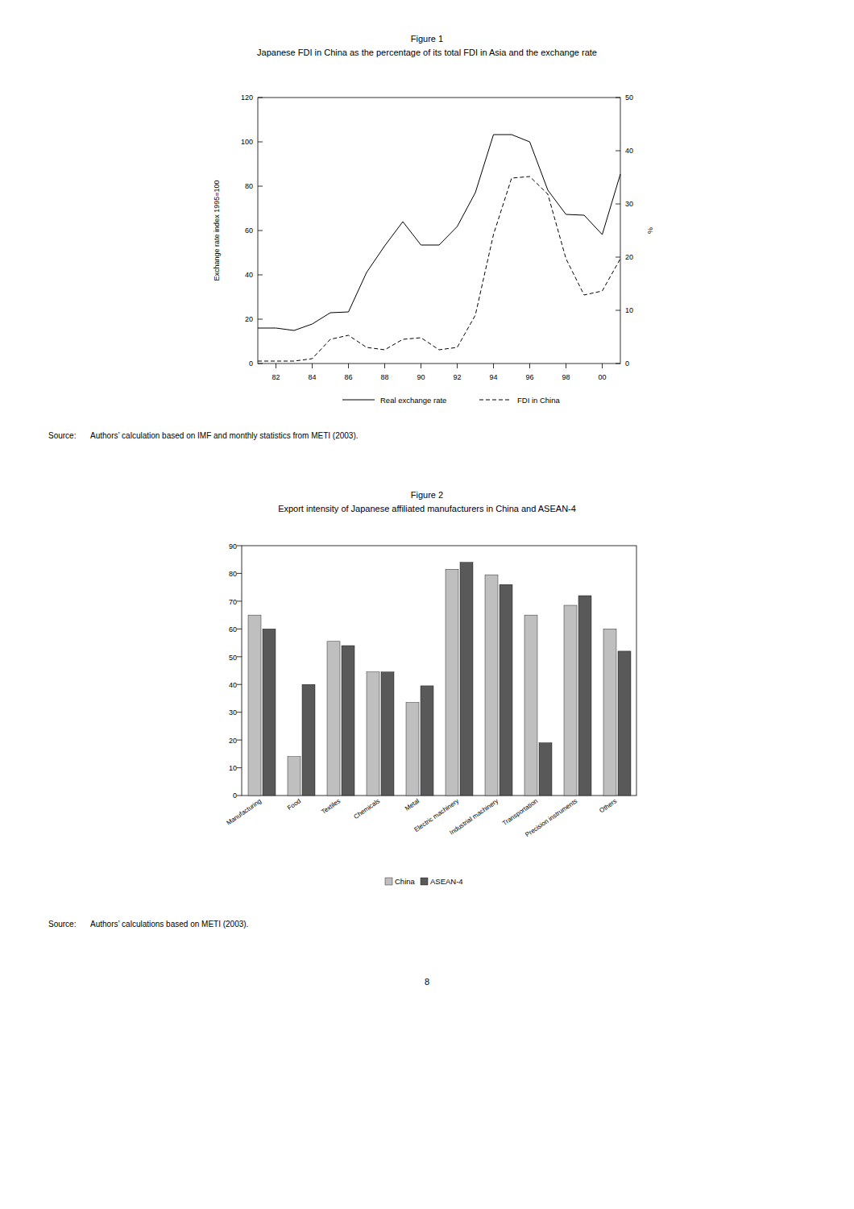Figure 1
Japanese FDI in China as the percentage of its total FDI in Asia and the exchange rate
0 20 40 60 80 100 120 0 10 20 30 40 50 Exchange rate index 1995=100 % 82 84 86 88 90 92 94 96 98 00 Real exchange rate FDI in China
Source: Authors’ calculation based on IMF and monthly statistics from METI (2003).
Figure 2
Export intensity of Japanese affiliated manufacturers in China and ASEAN-4
0 10 20 30 40 50 60 70 80 90 Manufacturing Food Textiles Chemicals Metal Electric machinery Industrial machinery Transportation Precision instruments Others China ASEAN-4
Source: Authors’ calculations based on METI (2003).
8